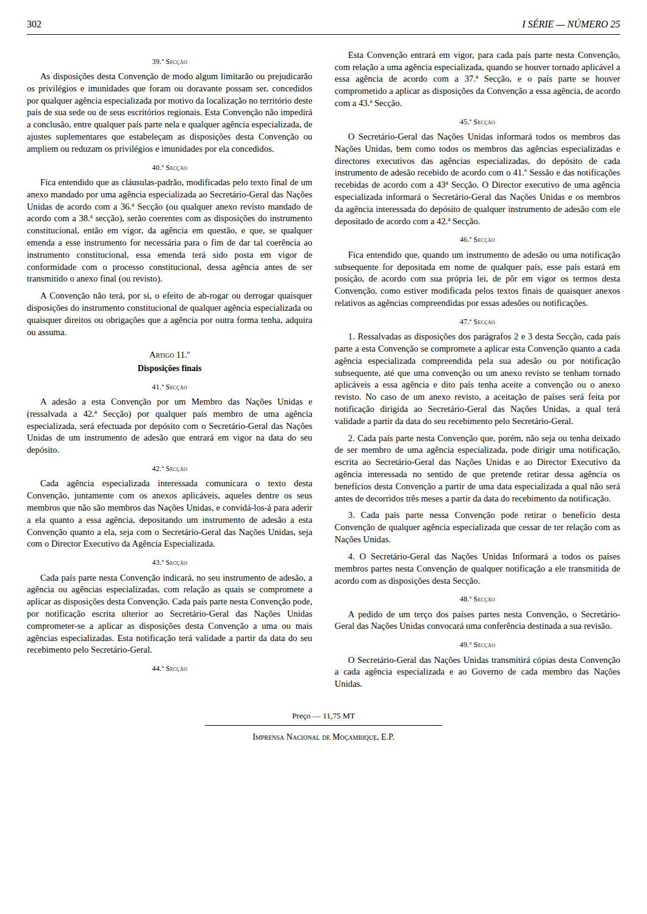302 I SÉRIE — NÚMERO 25
39.ª Secção
As disposições desta Convenção de modo algum limitarão ou prejudicarão os privilégios e imunidades que foram ou doravante possam ser, concedidos por qualquer agência especializada por motivo da localização no território deste país de sua sede ou de seus escritórios regionais. Esta Convenção não impedirá a conclusão, entre qualquer país parte nela e qualquer agência especializada, de ajustes suplementares que estabeleçam as disposições desta Convenção ou ampliem ou reduzam os privilégios e imunidades por ela concedidos.
40.ª Secção
Fica entendido que as cláusulas-padrão, modificadas pelo texto final de um anexo mandado por uma agência especializada ao Secretário-Geral das Nações Unidas de acordo com a 36.ª Secção (ou qualquer anexo revisto mandado de acordo com a 38.ª secção), serão coerentes com as disposições do instrumento constitucional, então em vigor, da agência em questão, e que, se qualquer emenda a esse instrumento for necessária para o fim de dar tal coerência ao instrumento constitucional, essa emenda terá sido posta em vigor de conformidade com o processo constitucional, dessa agência antes de ser transmitido o anexo final (ou revisto).
A Convenção não terá, por si, o efeito de ab-rogar ou derrogar quaisquer disposições do instrumento constitucional de qualquer agência especializada ou quaisquer direitos ou obrigações que a agência por outra forma tenha, adquira ou assuma.
Artigo 11.º
Disposições finais
41.ª Secção
A adesão a esta Convenção por um Membro das Nações Unidas e (ressalvada a 42.ª Secção) por qualquer país membro de uma agência especializada, será efectuada por depósito com o Secretário-Geral das Nações Unidas de um instrumento de adesão que entrará em vigor na data do seu depósito.
42.ª Secção
Cada agência especializada interessada comunicara o texto desta Convenção, juntamente com os anexos aplicáveis, aqueles dentre os seus membros que não são membros das Nações Unidas, e convidá-los-á para aderir a ela quanto a essa agência, depositando um instrumento de adesão a esta Convenção quanto a ela, seja com o Secretário-Geral das Nações Unidas, seja com o Director Executivo da Agência Especializada.
43.ª Secção
Cada país parte nesta Convenção indicará, no seu instrumento de adesão, a agência ou agências especializadas, com relação as quais se compromete a aplicar as disposições desta Convenção. Cada país parte nesta Convenção pode, por notificação escrita ulterior ao Secretário-Geral das Nações Unidas comprometer-se a aplicar as disposições desta Convenção a uma ou mais agências especializadas. Esta notificação terá validade a partir da data do seu recebimento pelo Secretário-Geral.
44.ª Secção
Esta Convenção entrará em vigor, para cada país parte nesta Convenção, com relação a uma agência especializada, quando se houver tornado aplicável a essa agência de acordo com a 37.ª Secção, e o país parte se houver comprometido a aplicar as disposições da Convenção a essa agência, de acordo com a 43.ª Secção.
45.ª Secção
O Secretário-Geral das Nações Unidas informará todos os membros das Nações Unidas, bem como todos os membros das agências especializadas e directores executivos das agências especializadas, do depósito de cada instrumento de adesão recebido de acordo com o 41.º Sessão e das notificações recebidas de acordo com a 43ª Secção. O Director executivo de uma agência especializada informará o Secretário-Geral das Nações Unidas e os membros da agência interessada do depósito de qualquer instrumento de adesão com ele depositado de acordo com a 42.ª Secção.
46.ª Secção
Fica entendido que, quando um instrumento de adesão ou uma notificação subsequente for depositada em nome de qualquer país, esse país estará em posição, de acordo com sua própria lei, de pôr em vigor os termos desta Convenção, como estiver modificada pelos textos finais de quaisquer anexos relativos as agências compreendidas por essas adesões ou notificações.
47.ª Secção
1. Ressalvadas as disposições dos parágrafos 2 e 3 desta Secção, cada país parte a esta Convenção se compromete a aplicar esta Convenção quanto a cada agência especializada compreendida pela sua adesão ou por notificação subsequente, até que uma convenção ou um anexo revisto se tenham tornado aplicáveis a essa agência e dito país tenha aceite a convenção ou o anexo revisto. No caso de um anexo revisto, a aceitação de países será feita por notificação dirigida ao Secretário-Geral das Nações Unidas, a qual terá validade a partir da data do seu recebimento pelo Secretário-Geral.
2. Cada país parte nesta Convenção que, porém, não seja ou tenha deixado de ser membro de uma agência especializada, pode dirigir uma notificação, escrita ao Secretário-Geral das Nações Unidas e ao Director Executivo da agência interessada no sentido de que pretende retirar dessa agência os benefícios desta Convenção a partir de uma data especializada a qual não será antes de decorridos três meses a partir da data do recebimento da notificação.
3. Cada país parte nessa Convenção pode retirar o benefício desta Convenção de qualquer agência especializada que cessar de ter relação com as Nações Unidas.
4. O Secretário-Geral das Nações Unidas Informará a todos os países membros partes nesta Convenção de qualquer notificação a ele transmitida de acordo com as disposições desta Secção.
48.ª Secção
A pedido de um terço dos países partes nesta Convenção, o Secretário-Geral das Nações Unidas convocará uma conferência destinada a sua revisão.
49.º Secção
O Secretário-Geral das Nações Unidas transmitirá cópias desta Convenção a cada agência especializada e ao Governo de cada membro das Nações Unidas.
Preço — 11,75 MT
Imprensa Nacional de Moçambique, E.P.